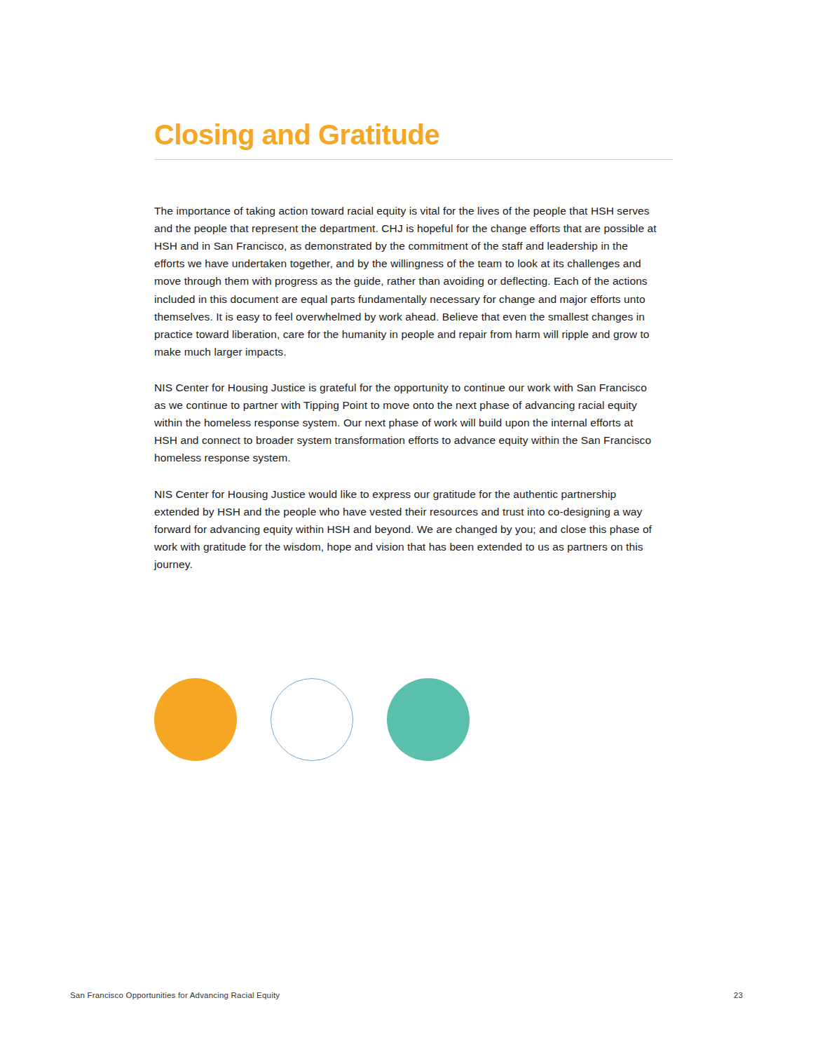Closing and Gratitude
The importance of taking action toward racial equity is vital for the lives of the people that HSH serves and the people that represent the department. CHJ is hopeful for the change efforts that are possible at HSH and in San Francisco, as demonstrated by the commitment of the staff and leadership in the efforts we have undertaken together, and by the willingness of the team to look at its challenges and move through them with progress as the guide, rather than avoiding or deflecting. Each of the actions included in this document are equal parts fundamentally necessary for change and major efforts unto themselves. It is easy to feel overwhelmed by work ahead. Believe that even the smallest changes in practice toward liberation, care for the humanity in people and repair from harm will ripple and grow to make much larger impacts.
NIS Center for Housing Justice is grateful for the opportunity to continue our work with San Francisco as we continue to partner with Tipping Point to move onto the next phase of advancing racial equity within the homeless response system. Our next phase of work will build upon the internal efforts at HSH and connect to broader system transformation efforts to advance equity within the San Francisco homeless response system.
NIS Center for Housing Justice would like to express our gratitude for the authentic partnership extended by HSH and the people who have vested their resources and trust into co-designing a way forward for advancing equity within HSH and beyond. We are changed by you; and close this phase of work with gratitude for the wisdom, hope and vision that has been extended to us as partners on this journey.
San Francisco Opportunities for Advancing Racial Equity 23